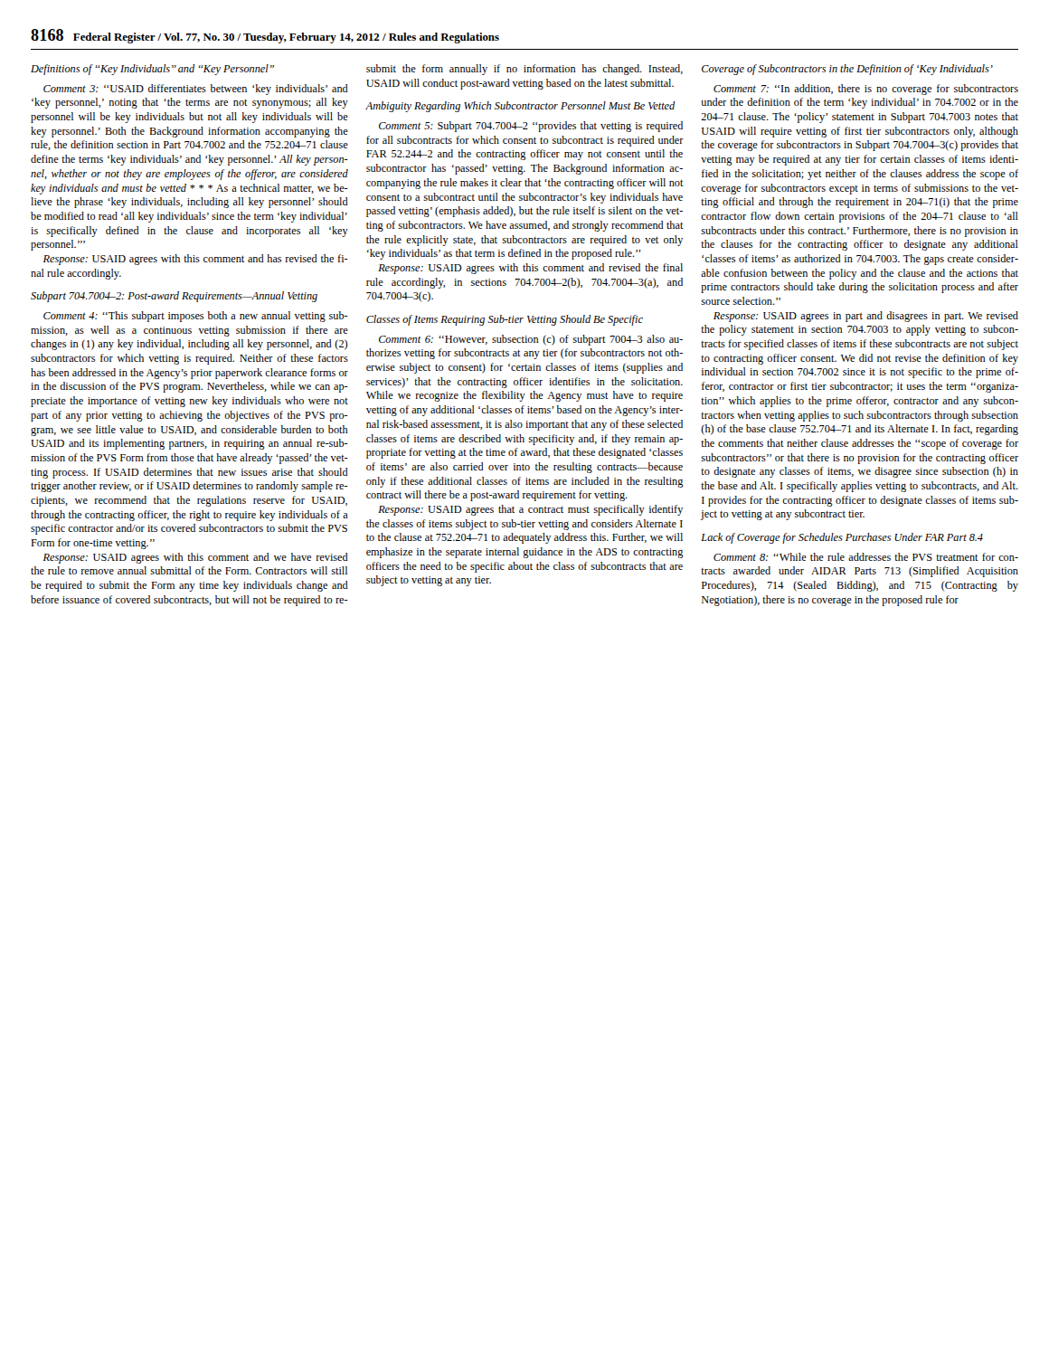8168 Federal Register / Vol. 77, No. 30 / Tuesday, February 14, 2012 / Rules and Regulations
Definitions of ‘‘Key Individuals’’ and ‘‘Key Personnel’’
Comment 3: ‘‘USAID differentiates between ‘key individuals’ and ‘key personnel,’ noting that ‘the terms are not synonymous; all key personnel will be key individuals but not all key individuals will be key personnel.’ Both the Background information accompanying the rule, the definition section in Part 704.7002 and the 752.204–71 clause define the terms ‘key individuals’ and ‘key personnel.’ All key personnel, whether or not they are employees of the offeror, are considered key individuals and must be vetted * * * As a technical matter, we believe the phrase ‘key individuals, including all key personnel’ should be modified to read ‘all key individuals’ since the term ‘key individual’ is specifically defined in the clause and incorporates all ‘key personnel.’’’
Response: USAID agrees with this comment and has revised the final rule accordingly.
Subpart 704.7004–2: Post-award Requirements—Annual Vetting
Comment 4: ‘‘This subpart imposes both a new annual vetting submission, as well as a continuous vetting submission if there are changes in (1) any key individual, including all key personnel, and (2) subcontractors for which vetting is required. Neither of these factors has been addressed in the Agency’s prior paperwork clearance forms or in the discussion of the PVS program. Nevertheless, while we can appreciate the importance of vetting new key individuals who were not part of any prior vetting to achieving the objectives of the PVS program, we see little value to USAID, and considerable burden to both USAID and its implementing partners, in requiring an annual re-submission of the PVS Form from those that have already ‘passed’ the vetting process. If USAID determines that new issues arise that should trigger another review, or if USAID determines to randomly sample recipients, we recommend that the regulations reserve for USAID, through the contracting officer, the right to require key individuals of a specific contractor and/or its covered subcontractors to submit the PVS Form for one-time vetting.’’
Response: USAID agrees with this comment and we have revised the rule to remove annual submittal of the Form. Contractors will still be required to submit the Form any time key individuals change and before issuance of covered subcontracts, but will not be required to resubmit the form annually if no information has changed. Instead, USAID will conduct post-award vetting based on the latest submittal.
Ambiguity Regarding Which Subcontractor Personnel Must Be Vetted
Comment 5: Subpart 704.7004–2 ‘‘provides that vetting is required for all subcontracts for which consent to subcontract is required under FAR 52.244–2 and the contracting officer may not consent until the subcontractor has ‘passed’ vetting. The Background information accompanying the rule makes it clear that ‘the contracting officer will not consent to a subcontract until the subcontractor’s key individuals have passed vetting’ (emphasis added), but the rule itself is silent on the vetting of subcontractors. We have assumed, and strongly recommend that the rule explicitly state, that subcontractors are required to vet only ‘key individuals’ as that term is defined in the proposed rule.’’
Response: USAID agrees with this comment and revised the final rule accordingly, in sections 704.7004–2(b), 704.7004–3(a), and 704.7004–3(c).
Classes of Items Requiring Sub-tier Vetting Should Be Specific
Comment 6: ‘‘However, subsection (c) of subpart 7004–3 also authorizes vetting for subcontracts at any tier (for subcontractors not otherwise subject to consent) for ‘certain classes of items (supplies and services)’ that the contracting officer identifies in the solicitation. While we recognize the flexibility the Agency must have to require vetting of any additional ‘classes of items’ based on the Agency’s internal risk-based assessment, it is also important that any of these selected classes of items are described with specificity and, if they remain appropriate for vetting at the time of award, that these designated ‘classes of items’ are also carried over into the resulting contracts—because only if these additional classes of items are included in the resulting contract will there be a post-award requirement for vetting.
Response: USAID agrees that a contract must specifically identify the classes of items subject to sub-tier vetting and considers Alternate I to the clause at 752.204–71 to adequately address this. Further, we will emphasize in the separate internal guidance in the ADS to contracting officers the need to be specific about the class of subcontracts that are subject to vetting at any tier.
Coverage of Subcontractors in the Definition of ‘Key Individuals’
Comment 7: ‘‘In addition, there is no coverage for subcontractors under the definition of the term ‘key individual’ in 704.7002 or in the 204–71 clause. The ‘policy’ statement in Subpart 704.7003 notes that USAID will require vetting of first tier subcontractors only, although the coverage for subcontractors in Subpart 704.7004–3(c) provides that vetting may be required at any tier for certain classes of items identified in the solicitation; yet neither of the clauses address the scope of coverage for subcontractors except in terms of submissions to the vetting official and through the requirement in 204–71(i) that the prime contractor flow down certain provisions of the 204–71 clause to ‘all subcontracts under this contract.’ Furthermore, there is no provision in the clauses for the contracting officer to designate any additional ‘classes of items’ as authorized in 704.7003. The gaps create considerable confusion between the policy and the clause and the actions that prime contractors should take during the solicitation process and after source selection.’’
Response: USAID agrees in part and disagrees in part. We revised the policy statement in section 704.7003 to apply vetting to subcontracts for specified classes of items if these subcontracts are not subject to contracting officer consent. We did not revise the definition of key individual in section 704.7002 since it is not specific to the prime offeror, contractor or first tier subcontractor; it uses the term ‘‘organization’’ which applies to the prime offeror, contractor and any subcontractors when vetting applies to such subcontractors through subsection (h) of the base clause 752.704–71 and its Alternate I. In fact, regarding the comments that neither clause addresses the ‘‘scope of coverage for subcontractors’’ or that there is no provision for the contracting officer to designate any classes of items, we disagree since subsection (h) in the base and Alt. I specifically applies vetting to subcontracts, and Alt. I provides for the contracting officer to designate classes of items subject to vetting at any subcontract tier.
Lack of Coverage for Schedules Purchases Under FAR Part 8.4
Comment 8: ‘‘While the rule addresses the PVS treatment for contracts awarded under AIDAR Parts 713 (Simplified Acquisition Procedures), 714 (Sealed Bidding), and 715 (Contracting by Negotiation), there is no coverage in the proposed rule for